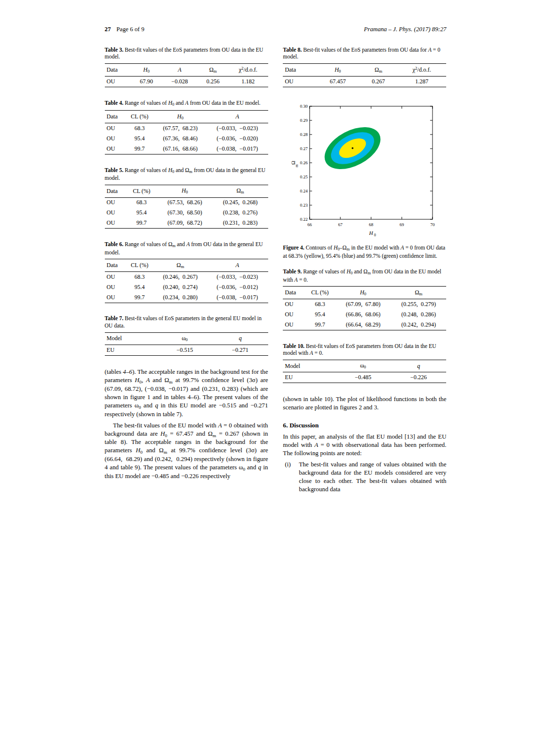27 Page 6 of 9
Pramana – J. Phys. (2017) 89:27
Table 3. Best-fit values of the EoS parameters from OU data in the EU model.
| Data | H 0 | A | Ω m | χ 2 /d.o.f. |
| --- | --- | --- | --- | --- |
| OU | 67.90 | −0.028 | 0.256 | 1.182 |
Table 4. Range of values of H 0 and A from OU data in the EU model.
| Data | CL (%) | H 0 | A |
| --- | --- | --- | --- |
| OU | 68.3 | (67.57, 68.23) | (−0.033, −0.023) |
| OU | 95.4 | (67.36, 68.46) | (−0.036, −0.020) |
| OU | 99.7 | (67.16, 68.66) | (−0.038, −0.017) |
Table 5. Range of values of H 0 and Ωm from OU data in the general EU model.
| Data | CL (%) | H 0 | Ω m |
| --- | --- | --- | --- |
| OU | 68.3 | (67.53, 68.26) | (0.245, 0.268) |
| OU | 95.4 | (67.30, 68.50) | (0.238, 0.276) |
| OU | 99.7 | (67.09, 68.72) | (0.231, 0.283) |
Table 6. Range of values of Ωm and A from OU data in the general EU model.
| Data | CL (%) | Ω m | A |
| --- | --- | --- | --- |
| OU | 68.3 | (0.246, 0.267) | (−0.033, −0.023) |
| OU | 95.4 | (0.240, 0.274) | (−0.036, −0.012) |
| OU | 99.7 | (0.234, 0.280) | (−0.038, −0.017) |
Table 7. Best-fit values of EoS parameters in the general EU model in OU data.
| Model | ω 0 | q |
| --- | --- | --- |
| EU | −0.515 | −0.271 |
(tables 4–6). The acceptable ranges in the background test for the parameters H 0, A and Ωm at 99.7% confidence level (3σ) are (67.09, 68.72), (−0.038, −0.017) and (0.231, 0.283) (which are shown in figure 1 and in tables 4–6). The present values of the parameters ω0 and q in this EU model are −0.515 and −0.271 respectively (shown in table 7).
The best-fit values of the EU model with A = 0 obtained with background data are H 0 = 67.457 and Ωm = 0.267 (shown in table 8). The acceptable ranges in the background for the parameters H 0 and Ωm at 99.7% confidence level (3σ) are (66.64, 68.29) and (0.242, 0.294) respectively (shown in figure 4 and table 9). The present values of the parameters ω0 and q in this EU model are −0.485 and −0.226 respectively
Table 8. Best-fit values of the EoS parameters from OU data for A = 0 model.
| Data | H 0 | Ω m | χ 2 /d.o.f. |
| --- | --- | --- | --- |
| OU | 67.457 | 0.267 | 1.287 |
0.30 0.29 0.28 0.27 0.26 0.25 0.24 0.23 0.22 66 67 68 69 70 H 0 Ω m
Figure 4. Contours of H 0–Ωm in the EU model with A = 0 from OU data at 68.3% (yellow), 95.4% (blue) and 99.7% (green) confidence limit.
Table 9. Range of values of H 0 and Ωm from OU data in the EU model with A = 0.
| Data | CL (%) | H 0 | Ω m |
| --- | --- | --- | --- |
| OU | 68.3 | (67.09, 67.80) | (0.255, 0.279) |
| OU | 95.4 | (66.86, 68.06) | (0.248, 0.286) |
| OU | 99.7 | (66.64, 68.29) | (0.242, 0.294) |
Table 10. Best-fit values of EoS parameters from OU data in the EU model with A = 0.
| Model | ω 0 | q |
| --- | --- | --- |
| EU | −0.485 | −0.226 |
(shown in table 10). The plot of likelihood functions in both the scenario are plotted in figures 2 and 3.
6. Discussion
In this paper, an analysis of the flat EU model [13] and the EU model with A = 0 with observational data has been performed. The following points are noted:
(i) The best-fit values and range of values obtained with the background data for the EU models considered are very close to each other. The best-fit values obtained with background data